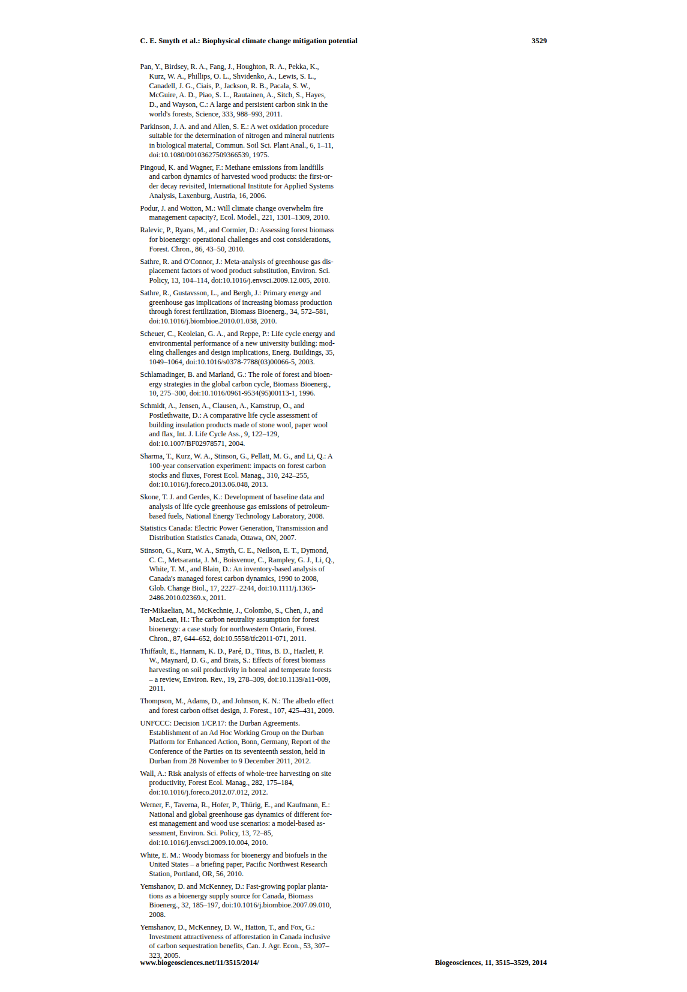C. E. Smyth et al.: Biophysical climate change mitigation potential 3529
Pan, Y., Birdsey, R. A., Fang, J., Houghton, R. A., Pekka, K., Kurz, W. A., Phillips, O. L., Shvidenko, A., Lewis, S. L., Canadell, J. G., Ciais, P., Jackson, R. B., Pacala, S. W., McGuire, A. D., Piao, S. L., Rautainen, A., Sitch, S., Hayes, D., and Wayson, C.: A large and persistent carbon sink in the world's forests, Science, 333, 988–993, 2011.
Parkinson, J. A. and and Allen, S. E.: A wet oxidation procedure suitable for the determination of nitrogen and mineral nutrients in biological material, Commun. Soil Sci. Plant Anal., 6, 1–11, doi:10.1080/00103627509366539, 1975.
Pingoud, K. and Wagner, F.: Methane emissions from landfills and carbon dynamics of harvested wood products: the first-order decay revisited, International Institute for Applied Systems Analysis, Laxenburg, Austria, 16, 2006.
Podur, J. and Wotton, M.: Will climate change overwhelm fire management capacity?, Ecol. Model., 221, 1301–1309, 2010.
Ralevic, P., Ryans, M., and Cormier, D.: Assessing forest biomass for bioenergy: operational challenges and cost considerations, Forest. Chron., 86, 43–50, 2010.
Sathre, R. and O'Connor, J.: Meta-analysis of greenhouse gas displacement factors of wood product substitution, Environ. Sci. Policy, 13, 104–114, doi:10.1016/j.envsci.2009.12.005, 2010.
Sathre, R., Gustavsson, L., and Bergh, J.: Primary energy and greenhouse gas implications of increasing biomass production through forest fertilization, Biomass Bioenerg., 34, 572–581, doi:10.1016/j.biombioe.2010.01.038, 2010.
Scheuer, C., Keoleian, G. A., and Reppe, P.: Life cycle energy and environmental performance of a new university building: modeling challenges and design implications, Energ. Buildings, 35, 1049–1064, doi:10.1016/s0378-7788(03)00066-5, 2003.
Schlamadinger, B. and Marland, G.: The role of forest and bioenergy strategies in the global carbon cycle, Biomass Bioenerg., 10, 275–300, doi:10.1016/0961-9534(95)00113-1, 1996.
Schmidt, A., Jensen, A., Clausen, A., Kamstrup, O., and Postlethwaite, D.: A comparative life cycle assessment of building insulation products made of stone wool, paper wool and flax, Int. J. Life Cycle Ass., 9, 122–129, doi:10.1007/BF02978571, 2004.
Sharma, T., Kurz, W. A., Stinson, G., Pellatt, M. G., and Li, Q.: A 100-year conservation experiment: impacts on forest carbon stocks and fluxes, Forest Ecol. Manag., 310, 242–255, doi:10.1016/j.foreco.2013.06.048, 2013.
Skone, T. J. and Gerdes, K.: Development of baseline data and analysis of life cycle greenhouse gas emissions of petroleum-based fuels, National Energy Technology Laboratory, 2008.
Statistics Canada: Electric Power Generation, Transmission and Distribution Statistics Canada, Ottawa, ON, 2007.
Stinson, G., Kurz, W. A., Smyth, C. E., Neilson, E. T., Dymond, C. C., Metsaranta, J. M., Boisvenue, C., Rampley, G. J., Li, Q., White, T. M., and Blain, D.: An inventory-based analysis of Canada's managed forest carbon dynamics, 1990 to 2008, Glob. Change Biol., 17, 2227–2244, doi:10.1111/j.1365-2486.2010.02369.x, 2011.
Ter-Mikaelian, M., McKechnie, J., Colombo, S., Chen, J., and MacLean, H.: The carbon neutrality assumption for forest bioenergy: a case study for northwestern Ontario, Forest. Chron., 87, 644–652, doi:10.5558/tfc2011-071, 2011.
Thiffault, E., Hannam, K. D., Paré, D., Titus, B. D., Hazlett, P. W., Maynard, D. G., and Brais, S.: Effects of forest biomass harvesting on soil productivity in boreal and temperate forests – a review, Environ. Rev., 19, 278–309, doi:10.1139/a11-009, 2011.
Thompson, M., Adams, D., and Johnson, K. N.: The albedo effect and forest carbon offset design, J. Forest., 107, 425–431, 2009.
UNFCCC: Decision 1/CP.17: the Durban Agreements. Establishment of an Ad Hoc Working Group on the Durban Platform for Enhanced Action, Bonn, Germany, Report of the Conference of the Parties on its seventeenth session, held in Durban from 28 November to 9 December 2011, 2012.
Wall, A.: Risk analysis of effects of whole-tree harvesting on site productivity, Forest Ecol. Manag., 282, 175–184, doi:10.1016/j.foreco.2012.07.012, 2012.
Werner, F., Taverna, R., Hofer, P., Thürig, E., and Kaufmann, E.: National and global greenhouse gas dynamics of different forest management and wood use scenarios: a model-based assessment, Environ. Sci. Policy, 13, 72–85, doi:10.1016/j.envsci.2009.10.004, 2010.
White, E. M.: Woody biomass for bioenergy and biofuels in the United States – a briefing paper, Pacific Northwest Research Station, Portland, OR, 56, 2010.
Yemshanov, D. and McKenney, D.: Fast-growing poplar plantations as a bioenergy supply source for Canada, Biomass Bioenerg., 32, 185–197, doi:10.1016/j.biombioe.2007.09.010, 2008.
Yemshanov, D., McKenney, D. W., Hatton, T., and Fox, G.: Investment attractiveness of afforestation in Canada inclusive of carbon sequestration benefits, Can. J. Agr. Econ., 53, 307–323, 2005.
www.biogeosciences.net/11/3515/2014/ Biogeosciences, 11, 3515–3529, 2014